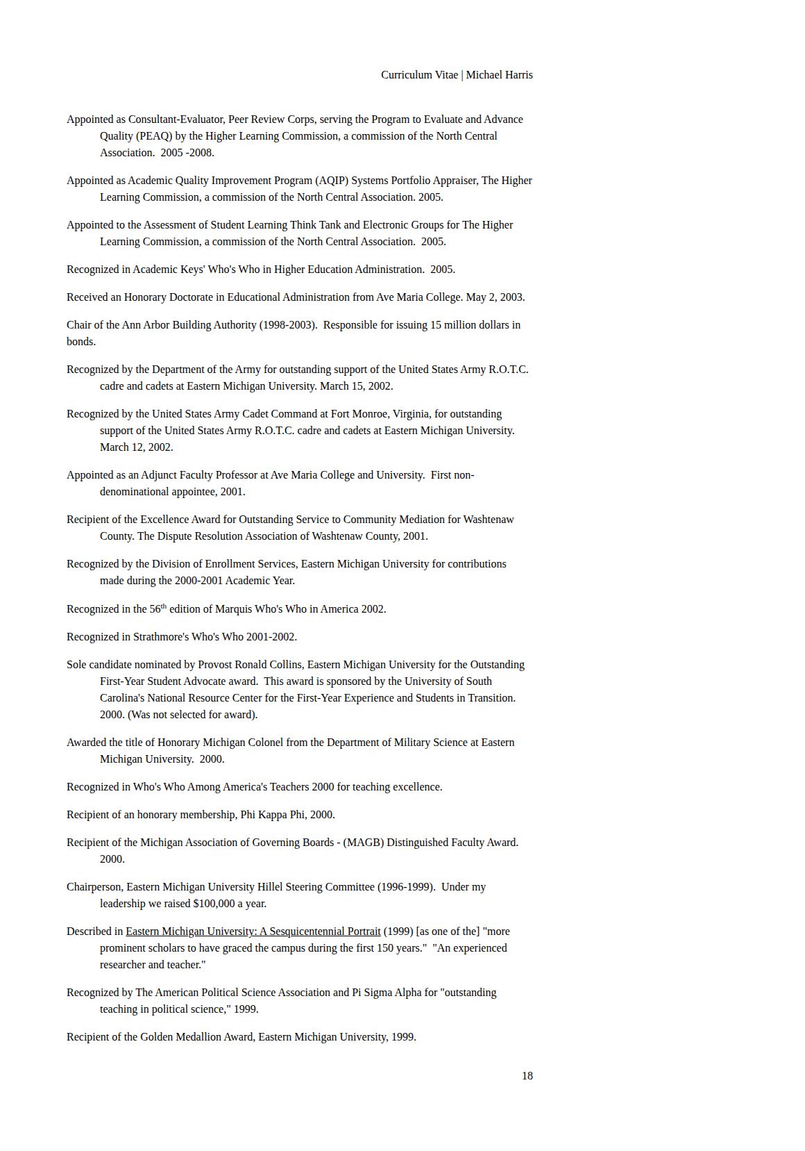Curriculum Vitae | Michael Harris
Appointed as Consultant-Evaluator, Peer Review Corps, serving the Program to Evaluate and Advance Quality (PEAQ) by the Higher Learning Commission, a commission of the North Central Association. 2005 -2008.
Appointed as Academic Quality Improvement Program (AQIP) Systems Portfolio Appraiser, The Higher Learning Commission, a commission of the North Central Association. 2005.
Appointed to the Assessment of Student Learning Think Tank and Electronic Groups for The Higher Learning Commission, a commission of the North Central Association. 2005.
Recognized in Academic Keys' Who's Who in Higher Education Administration. 2005.
Received an Honorary Doctorate in Educational Administration from Ave Maria College. May 2, 2003.
Chair of the Ann Arbor Building Authority (1998-2003). Responsible for issuing 15 million dollars in bonds.
Recognized by the Department of the Army for outstanding support of the United States Army R.O.T.C. cadre and cadets at Eastern Michigan University. March 15, 2002.
Recognized by the United States Army Cadet Command at Fort Monroe, Virginia, for outstanding support of the United States Army R.O.T.C. cadre and cadets at Eastern Michigan University. March 12, 2002.
Appointed as an Adjunct Faculty Professor at Ave Maria College and University. First non-denominational appointee, 2001.
Recipient of the Excellence Award for Outstanding Service to Community Mediation for Washtenaw County. The Dispute Resolution Association of Washtenaw County, 2001.
Recognized by the Division of Enrollment Services, Eastern Michigan University for contributions made during the 2000-2001 Academic Year.
Recognized in the 56th edition of Marquis Who's Who in America 2002.
Recognized in Strathmore's Who's Who 2001-2002.
Sole candidate nominated by Provost Ronald Collins, Eastern Michigan University for the Outstanding First-Year Student Advocate award. This award is sponsored by the University of South Carolina's National Resource Center for the First-Year Experience and Students in Transition. 2000. (Was not selected for award).
Awarded the title of Honorary Michigan Colonel from the Department of Military Science at Eastern Michigan University. 2000.
Recognized in Who's Who Among America's Teachers 2000 for teaching excellence.
Recipient of an honorary membership, Phi Kappa Phi, 2000.
Recipient of the Michigan Association of Governing Boards - (MAGB) Distinguished Faculty Award. 2000.
Chairperson, Eastern Michigan University Hillel Steering Committee (1996-1999). Under my leadership we raised $100,000 a year.
Described in Eastern Michigan University: A Sesquicentennial Portrait (1999) [as one of the] "more prominent scholars to have graced the campus during the first 150 years." "An experienced researcher and teacher."
Recognized by The American Political Science Association and Pi Sigma Alpha for "outstanding teaching in political science," 1999.
Recipient of the Golden Medallion Award, Eastern Michigan University, 1999.
18